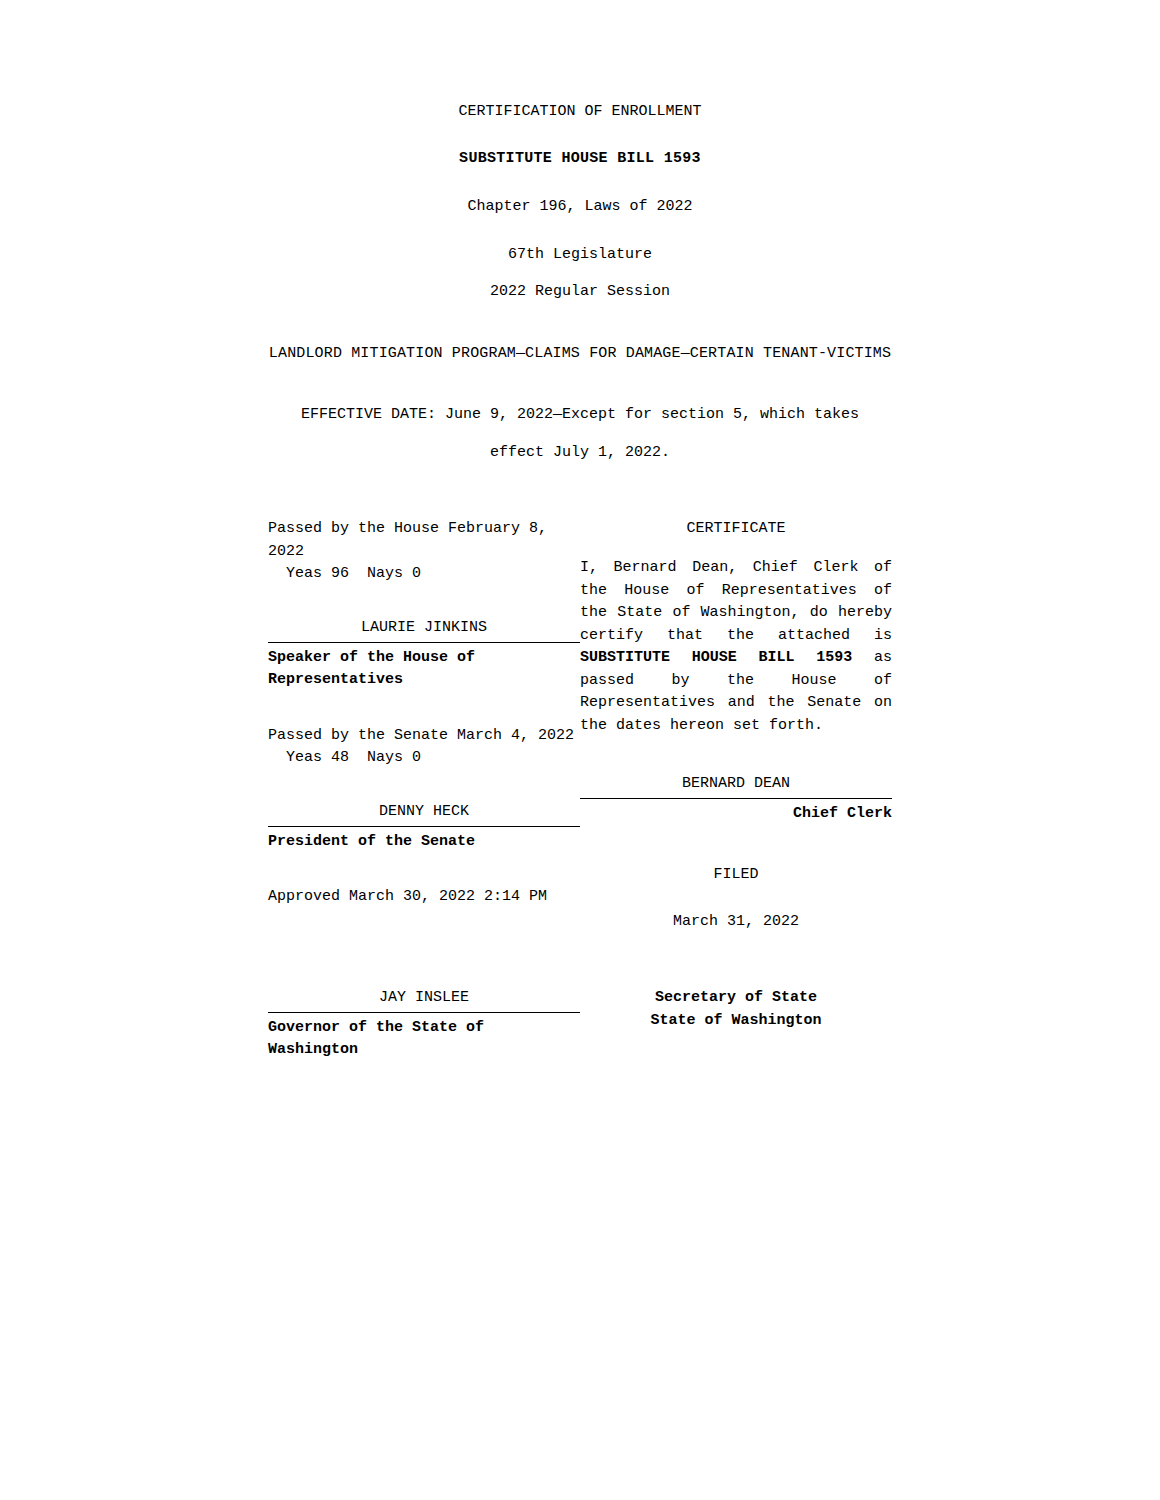CERTIFICATION OF ENROLLMENT
SUBSTITUTE HOUSE BILL 1593
Chapter 196, Laws of 2022
67th Legislature
2022 Regular Session
LANDLORD MITIGATION PROGRAM—CLAIMS FOR DAMAGE—CERTAIN TENANT-VICTIMS
EFFECTIVE DATE: June 9, 2022—Except for section 5, which takes
effect July 1, 2022.
| Passed by the House February 8, 2022 Yeas 96 Nays 0 LAURIE JINKINS Speaker of the House of Representatives Passed by the Senate March 4, 2022 Yeas 48 Nays 0 DENNY HECK President of the Senate Approved March 30, 2022 2:14 PM | CERTIFICATE I, Bernard Dean, Chief Clerk of the House of Representatives of the State of Washington, do hereby certify that the attached is SUBSTITUTE HOUSE BILL 1593 as passed by the House of Representatives and the Senate on the dates hereon set forth. BERNARD DEAN Chief Clerk FILED March 31, 2022 |
| JAY INSLEE Governor of the State of Washington | Secretary of State State of Washington |